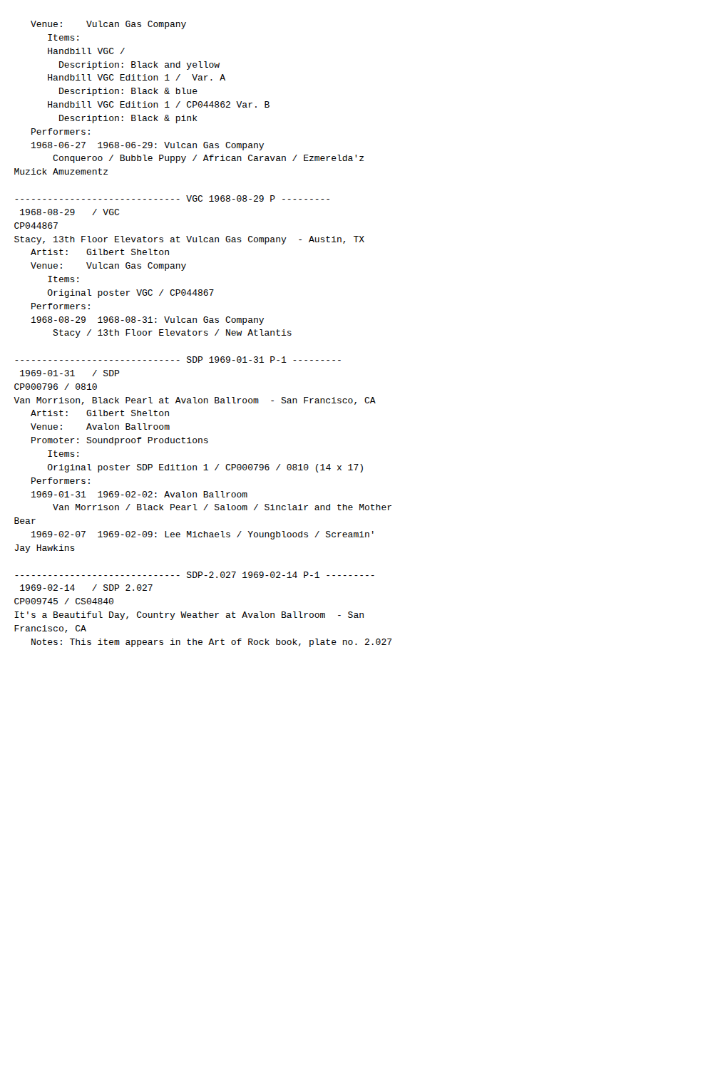Venue:    Vulcan Gas Company
      Items:
      Handbill VGC / 
        Description: Black and yellow
      Handbill VGC Edition 1 /  Var. A
        Description: Black & blue
      Handbill VGC Edition 1 / CP044862 Var. B
        Description: Black & pink
   Performers:
   1968-06-27  1968-06-29: Vulcan Gas Company
       Conqueroo / Bubble Puppy / African Caravan / Ezmerelda'z 
Muzick Amuzementz

------------------------------ VGC 1968-08-29 P ---------
 1968-08-29   / VGC 
CP044867
Stacy, 13th Floor Elevators at Vulcan Gas Company  - Austin, TX
   Artist:   Gilbert Shelton
   Venue:    Vulcan Gas Company
      Items:
      Original poster VGC / CP044867
   Performers:
   1968-08-29  1968-08-31: Vulcan Gas Company
       Stacy / 13th Floor Elevators / New Atlantis

------------------------------ SDP 1969-01-31 P-1 ---------
 1969-01-31   / SDP 
CP000796 / 0810
Van Morrison, Black Pearl at Avalon Ballroom  - San Francisco, CA
   Artist:   Gilbert Shelton
   Venue:    Avalon Ballroom
   Promoter: Soundproof Productions
      Items:
      Original poster SDP Edition 1 / CP000796 / 0810 (14 x 17)
   Performers:
   1969-01-31  1969-02-02: Avalon Ballroom
       Van Morrison / Black Pearl / Saloom / Sinclair and the Mother 
Bear
   1969-02-07  1969-02-09: Lee Michaels / Youngbloods / Screamin' 
Jay Hawkins

------------------------------ SDP-2.027 1969-02-14 P-1 ---------
 1969-02-14   / SDP 2.027
CP009745 / CS04840
It's a Beautiful Day, Country Weather at Avalon Ballroom  - San 
Francisco, CA
   Notes: This item appears in the Art of Rock book, plate no. 2.027